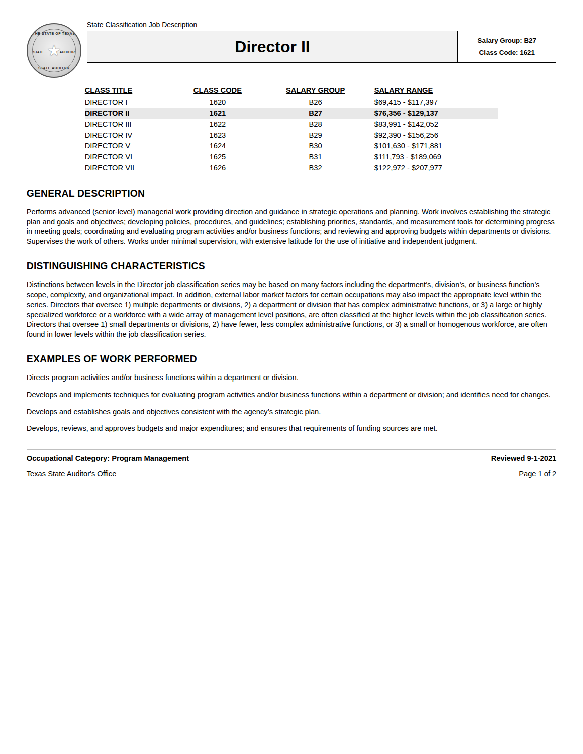State Classification Job Description
THE STATE OF TEXAS
★
STATE
AUDITOR
STATE AUDITOR
Director II
Salary Group: B27
Class Code: 1621
| CLASS TITLE | CLASS CODE | SALARY GROUP | SALARY RANGE |
| --- | --- | --- | --- |
| DIRECTOR I | 1620 | B26 | $69,415 - $117,397 |
| DIRECTOR II | 1621 | B27 | $76,356 - $129,137 |
| DIRECTOR III | 1622 | B28 | $83,991 - $142,052 |
| DIRECTOR IV | 1623 | B29 | $92,390 - $156,256 |
| DIRECTOR V | 1624 | B30 | $101,630 - $171,881 |
| DIRECTOR VI | 1625 | B31 | $111,793 - $189,069 |
| DIRECTOR VII | 1626 | B32 | $122,972 - $207,977 |
GENERAL DESCRIPTION
Performs advanced (senior-level) managerial work providing direction and guidance in strategic operations and planning. Work involves establishing the strategic plan and goals and objectives; developing policies, procedures, and guidelines; establishing priorities, standards, and measurement tools for determining progress in meeting goals; coordinating and evaluating program activities and/or business functions; and reviewing and approving budgets within departments or divisions. Supervises the work of others. Works under minimal supervision, with extensive latitude for the use of initiative and independent judgment.
DISTINGUISHING CHARACTERISTICS
Distinctions between levels in the Director job classification series may be based on many factors including the department’s, division’s, or business function’s scope, complexity, and organizational impact. In addition, external labor market factors for certain occupations may also impact the appropriate level within the series. Directors that oversee 1) multiple departments or divisions, 2) a department or division that has complex administrative functions, or 3) a large or highly specialized workforce or a workforce with a wide array of management level positions, are often classified at the higher levels within the job classification series. Directors that oversee 1) small departments or divisions, 2) have fewer, less complex administrative functions, or 3) a small or homogenous workforce, are often found in lower levels within the job classification series.
EXAMPLES OF WORK PERFORMED
Directs program activities and/or business functions within a department or division.
Develops and implements techniques for evaluating program activities and/or business functions within a department or division; and identifies need for changes.
Develops and establishes goals and objectives consistent with the agency’s strategic plan.
Develops, reviews, and approves budgets and major expenditures; and ensures that requirements of funding sources are met.
Occupational Category: Program Management Reviewed 9-1-2021
Texas State Auditor's Office Page 1 of 2